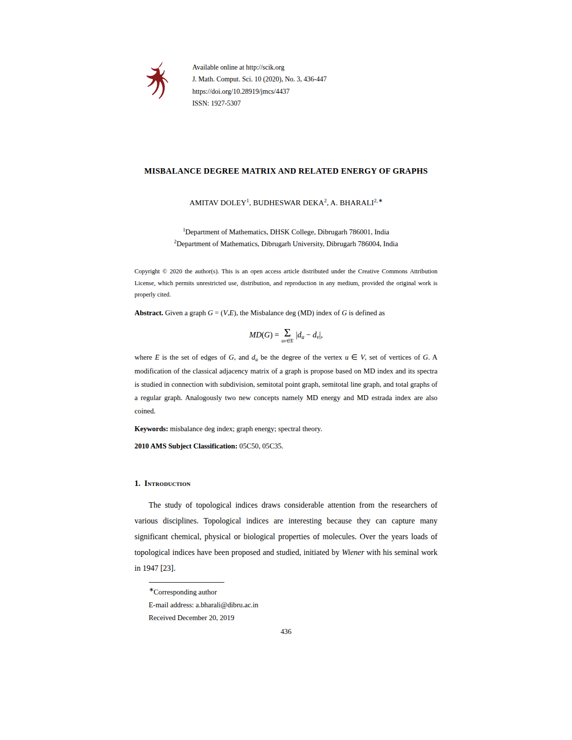Available online at http://scik.org
J. Math. Comput. Sci. 10 (2020), No. 3, 436-447
https://doi.org/10.28919/jmcs/4437
ISSN: 1927-5307
Misbalance Degree Matrix and Related Energy of Graphs
AMITAV DOLEY1, BUDHESWAR DEKA2, A. BHARALI2,∗
1Department of Mathematics, DHSK College, Dibrugarh 786001, India
2Department of Mathematics, Dibrugarh University, Dibrugarh 786004, India
Copyright © 2020 the author(s). This is an open access article distributed under the Creative Commons Attribution License, which permits unrestricted use, distribution, and reproduction in any medium, provided the original work is properly cited.
Abstract. Given a graph G = (V,E), the Misbalance deg (MD) index of G is defined as
MD(G) = Σuv∈E |du − dv|,
where E is the set of edges of G, and du be the degree of the vertex u ∈ V, set of vertices of G. A modification of the classical adjacency matrix of a graph is propose based on MD index and its spectra is studied in connection with subdivision, semitotal point graph, semitotal line graph, and total graphs of a regular graph. Analogously two new concepts namely MD energy and MD estrada index are also coined.
Keywords: misbalance deg index; graph energy; spectral theory.
2010 AMS Subject Classification: 05C50, 05C35.
1. Introduction
The study of topological indices draws considerable attention from the researchers of various disciplines. Topological indices are interesting because they can capture many significant chemical, physical or biological properties of molecules. Over the years loads of topological indices have been proposed and studied, initiated by Wiener with his seminal work in 1947 [23].
∗Corresponding author
E-mail address: a.bharali@dibru.ac.in
Received December 20, 2019
436